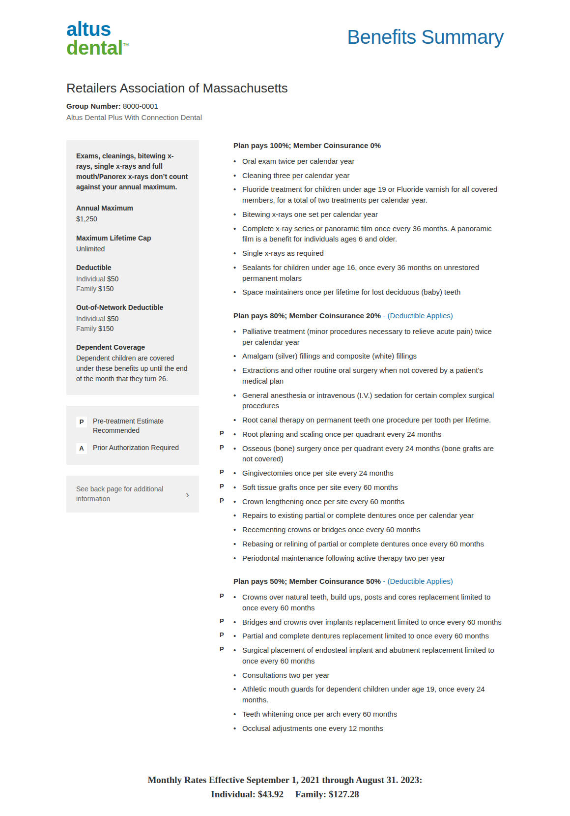altus dental™
Benefits Summary
Retailers Association of Massachusetts
Group Number: 8000-0001
Altus Dental Plus With Connection Dental
Exams, cleanings, bitewing x-rays, single x-rays and full mouth/Panorex x-rays don’t count against your annual maximum.
Annual Maximum
$1,250
Maximum Lifetime Cap
Unlimited
Deductible
Individual $50
Family $150
Out-of-Network Deductible
Individual $50
Family $150
Dependent Coverage
Dependent children are covered under these benefits up until the end of the month that they turn 26.
P
Pre-treatment Estimate Recommended
A
Prior Authorization Required
See back page for additional information ›
Plan pays 100%; Member Coinsurance 0%
Oral exam twice per calendar year
Cleaning three per calendar year
Fluoride treatment for children under age 19 or Fluoride varnish for all covered members, for a total of two treatments per calendar year.
Bitewing x-rays one set per calendar year
Complete x-ray series or panoramic film once every 36 months. A panoramic film is a benefit for individuals ages 6 and older.
Single x-rays as required
Sealants for children under age 16, once every 36 months on unrestored permanent molars
Space maintainers once per lifetime for lost deciduous (baby) teeth
Plan pays 80%; Member Coinsurance 20% - (Deductible Applies)
Palliative treatment (minor procedures necessary to relieve acute pain) twice per calendar year
Amalgam (silver) fillings and composite (white) fillings
Extractions and other routine oral surgery when not covered by a patient's medical plan
General anesthesia or intravenous (I.V.) sedation for certain complex surgical procedures
Root canal therapy on permanent teeth one procedure per tooth per lifetime.
PRoot planing and scaling once per quadrant every 24 months
POsseous (bone) surgery once per quadrant every 24 months (bone grafts are not covered)
PGingivectomies once per site every 24 months
PSoft tissue grafts once per site every 60 months
PCrown lengthening once per site every 60 months
Repairs to existing partial or complete dentures once per calendar year
Recementing crowns or bridges once every 60 months
Rebasing or relining of partial or complete dentures once every 60 months
Periodontal maintenance following active therapy two per year
Plan pays 50%; Member Coinsurance 50% - (Deductible Applies)
PCrowns over natural teeth, build ups, posts and cores replacement limited to once every 60 months
PBridges and crowns over implants replacement limited to once every 60 months
PPartial and complete dentures replacement limited to once every 60 months
PSurgical placement of endosteal implant and abutment replacement limited to once every 60 months
Consultations two per year
Athletic mouth guards for dependent children under age 19, once every 24 months.
Teeth whitening once per arch every 60 months
Occlusal adjustments one every 12 months
Monthly Rates Effective September 1, 2021 through August 31. 2023:
Individual: $43.92 Family: $127.28